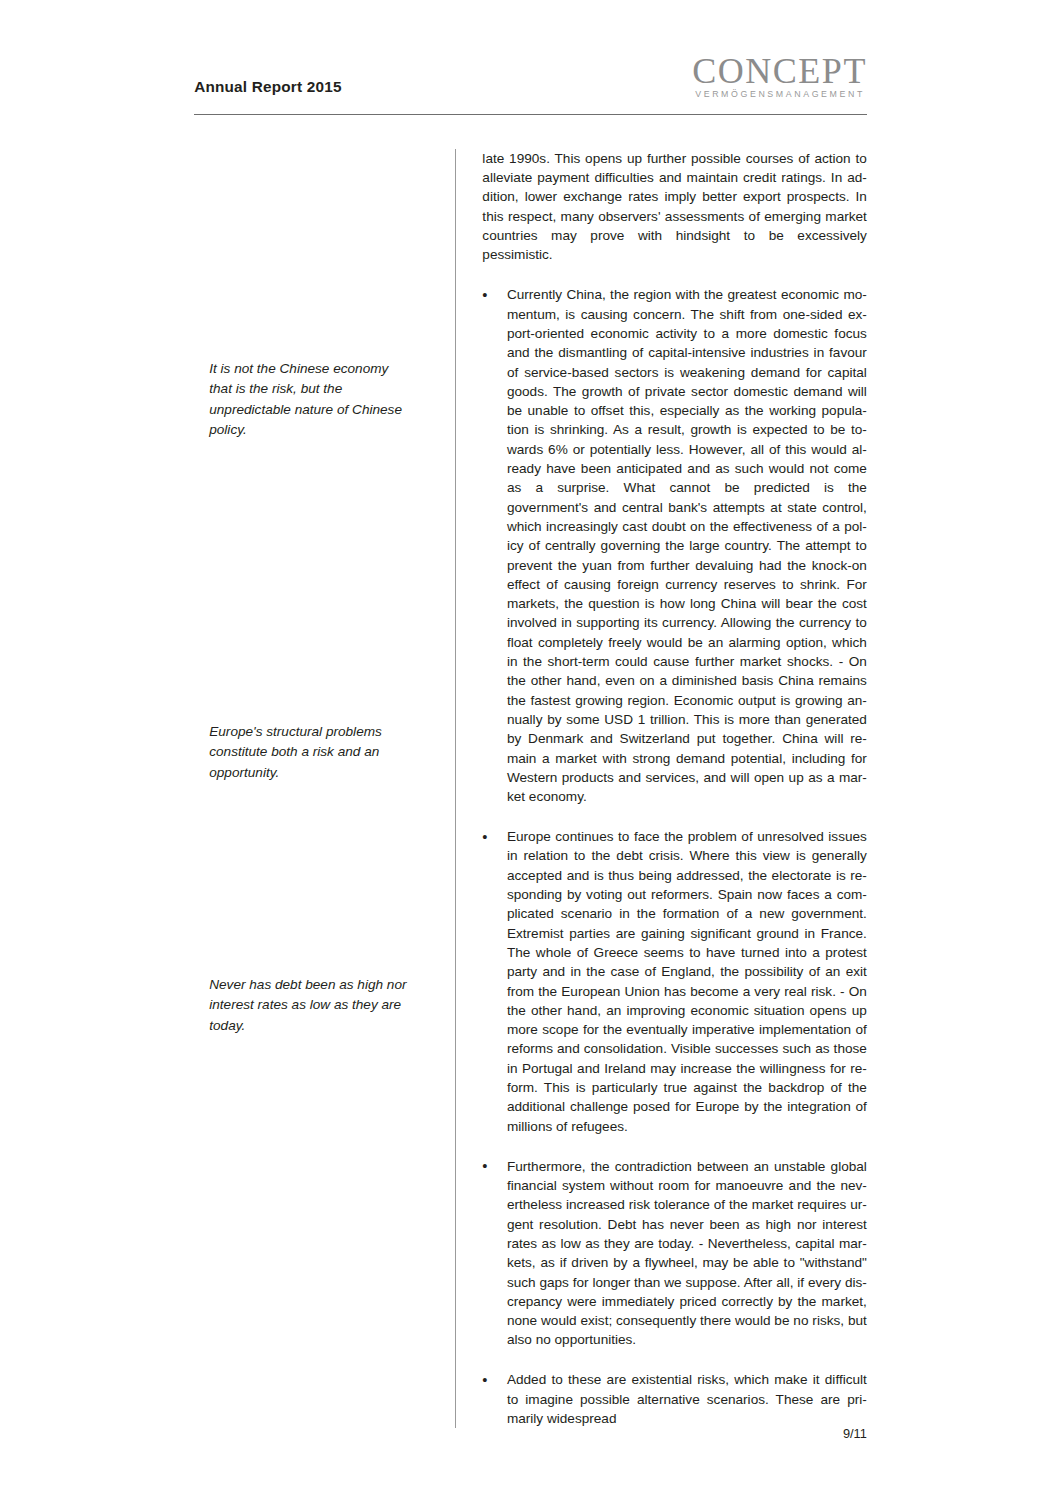Annual Report 2015
CONCEPT VERMÖGENSMANAGEMENT
It is not the Chinese economy that is the risk, but the unpredictable nature of Chinese policy.
Europe's structural problems constitute both a risk and an opportunity.
Never has debt been as high nor interest rates as low as they are today.
late 1990s. This opens up further possible courses of action to alleviate payment difficulties and maintain credit ratings. In addition, lower exchange rates imply better export prospects. In this respect, many observers' assessments of emerging market countries may prove with hindsight to be excessively pessimistic.
Currently China, the region with the greatest economic momentum, is causing concern. The shift from one-sided export-oriented economic activity to a more domestic focus and the dismantling of capital-intensive industries in favour of service-based sectors is weakening demand for capital goods. The growth of private sector domestic demand will be unable to offset this, especially as the working population is shrinking. As a result, growth is expected to be towards 6% or potentially less. However, all of this would already have been anticipated and as such would not come as a surprise. What cannot be predicted is the government's and central bank's attempts at state control, which increasingly cast doubt on the effectiveness of a policy of centrally governing the large country. The attempt to prevent the yuan from further devaluing had the knock-on effect of causing foreign currency reserves to shrink. For markets, the question is how long China will bear the cost involved in supporting its currency. Allowing the currency to float completely freely would be an alarming option, which in the short-term could cause further market shocks. - On the other hand, even on a diminished basis China remains the fastest growing region. Economic output is growing annually by some USD 1 trillion. This is more than generated by Denmark and Switzerland put together. China will remain a market with strong demand potential, including for Western products and services, and will open up as a market economy.
Europe continues to face the problem of unresolved issues in relation to the debt crisis. Where this view is generally accepted and is thus being addressed, the electorate is responding by voting out reformers. Spain now faces a complicated scenario in the formation of a new government. Extremist parties are gaining significant ground in France. The whole of Greece seems to have turned into a protest party and in the case of England, the possibility of an exit from the European Union has become a very real risk. - On the other hand, an improving economic situation opens up more scope for the eventually imperative implementation of reforms and consolidation. Visible successes such as those in Portugal and Ireland may increase the willingness for reform. This is particularly true against the backdrop of the additional challenge posed for Europe by the integration of millions of refugees.
Furthermore, the contradiction between an unstable global financial system without room for manoeuvre and the nevertheless increased risk tolerance of the market requires urgent resolution. Debt has never been as high nor interest rates as low as they are today. - Nevertheless, capital markets, as if driven by a flywheel, may be able to "withstand" such gaps for longer than we suppose. After all, if every discrepancy were immediately priced correctly by the market, none would exist; consequently there would be no risks, but also no opportunities.
Added to these are existential risks, which make it difficult to imagine possible alternative scenarios. These are primarily widespread
9/11